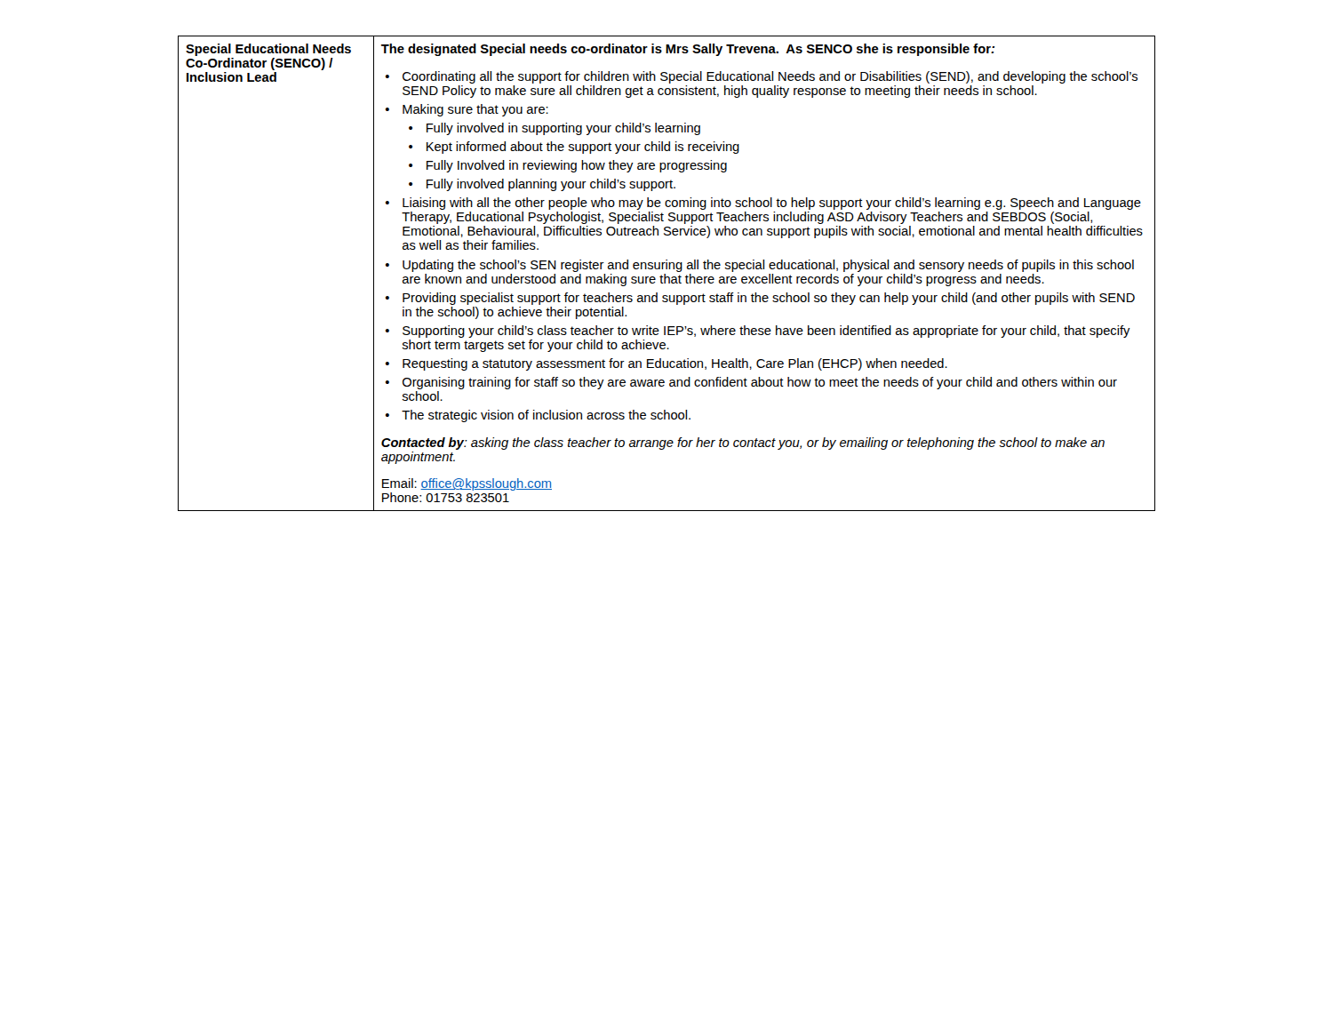| Special Educational Needs Co-Ordinator (SENCO) / Inclusion Lead | The designated Special needs co-ordinator is Mrs Sally Trevena. As SENCO she is responsible for : Coordinating all the support for children with Special Educational Needs and or Disabilities (SEND), and developing the school’s SEND Policy to make sure all children get a consistent, high quality response to meeting their needs in school. Making sure that you are: Fully involved in supporting your child’s learning Kept informed about the support your child is receiving Fully Involved in reviewing how they are progressing Fully involved planning your child’s support. Liaising with all the other people who may be coming into school to help support your child’s learning e.g. Speech and Language Therapy, Educational Psychologist, Specialist Support Teachers including ASD Advisory Teachers and SEBDOS (Social, Emotional, Behavioural, Difficulties Outreach Service) who can support pupils with social, emotional and mental health difficulties as well as their families. Updating the school’s SEN register and ensuring all the special educational, physical and sensory needs of pupils in this school are known and understood and making sure that there are excellent records of your child’s progress and needs. Providing specialist support for teachers and support staff in the school so they can help your child (and other pupils with SEND in the school) to achieve their potential. Supporting your child’s class teacher to write IEP’s, where these have been identified as appropriate for your child, that specify short term targets set for your child to achieve. Requesting a statutory assessment for an Education, Health, Care Plan (EHCP) when needed. Organising training for staff so they are aware and confident about how to meet the needs of your child and others within our school. The strategic vision of inclusion across the school. Contacted by : asking the class teacher to arrange for her to contact you, or by emailing or telephoning the school to make an appointment. Email: office@kpsslough.com Phone: 01753 823501 |